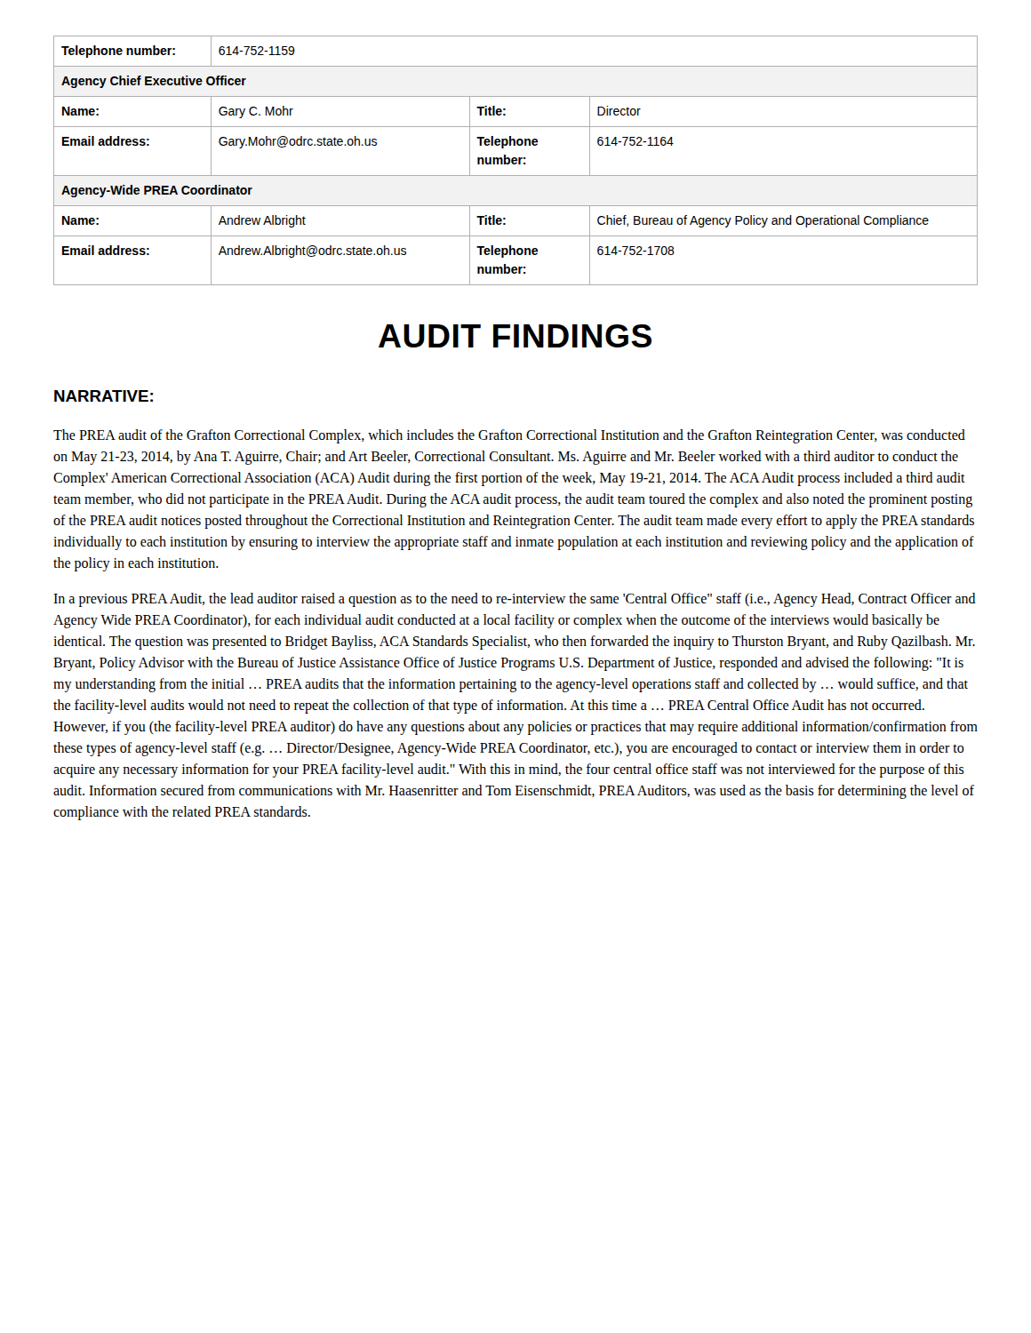| Telephone number: | 614-752-1159 |
| Agency Chief Executive Officer |
| Name: | Gary C. Mohr | Title: | Director |
| Email address: | Gary.Mohr@odrc.state.oh.us | Telephone number: | 614-752-1164 |
| Agency-Wide PREA Coordinator |
| Name: | Andrew Albright | Title: | Chief, Bureau of Agency Policy and Operational Compliance |
| Email address: | Andrew.Albright@odrc.state.oh.us | Telephone number: | 614-752-1708 |
AUDIT FINDINGS
NARRATIVE:
The PREA audit of the Grafton Correctional Complex, which includes the Grafton Correctional Institution and the Grafton Reintegration Center, was conducted on May 21-23, 2014, by Ana T. Aguirre, Chair; and Art Beeler, Correctional Consultant. Ms. Aguirre and Mr. Beeler worked with a third auditor to conduct the Complex' American Correctional Association (ACA) Audit during the first portion of the week, May 19-21, 2014. The ACA Audit process included a third audit team member, who did not participate in the PREA Audit. During the ACA audit process, the audit team toured the complex and also noted the prominent posting of the PREA audit notices posted throughout the Correctional Institution and Reintegration Center. The audit team made every effort to apply the PREA standards individually to each institution by ensuring to interview the appropriate staff and inmate population at each institution and reviewing policy and the application of the policy in each institution.
In a previous PREA Audit, the lead auditor raised a question as to the need to re-interview the same 'Central Office" staff (i.e., Agency Head, Contract Officer and Agency Wide PREA Coordinator), for each individual audit conducted at a local facility or complex when the outcome of the interviews would basically be identical. The question was presented to Bridget Bayliss, ACA Standards Specialist, who then forwarded the inquiry to Thurston Bryant, and Ruby Qazilbash. Mr. Bryant, Policy Advisor with the Bureau of Justice Assistance Office of Justice Programs U.S. Department of Justice, responded and advised the following: "It is my understanding from the initial … PREA audits that the information pertaining to the agency-level operations staff and collected by … would suffice, and that the facility-level audits would not need to repeat the collection of that type of information. At this time a … PREA Central Office Audit has not occurred. However, if you (the facility-level PREA auditor) do have any questions about any policies or practices that may require additional information/confirmation from these types of agency-level staff (e.g. … Director/Designee, Agency-Wide PREA Coordinator, etc.), you are encouraged to contact or interview them in order to acquire any necessary information for your PREA facility-level audit." With this in mind, the four central office staff was not interviewed for the purpose of this audit. Information secured from communications with Mr. Haasenritter and Tom Eisenschmidt, PREA Auditors, was used as the basis for determining the level of compliance with the related PREA standards.